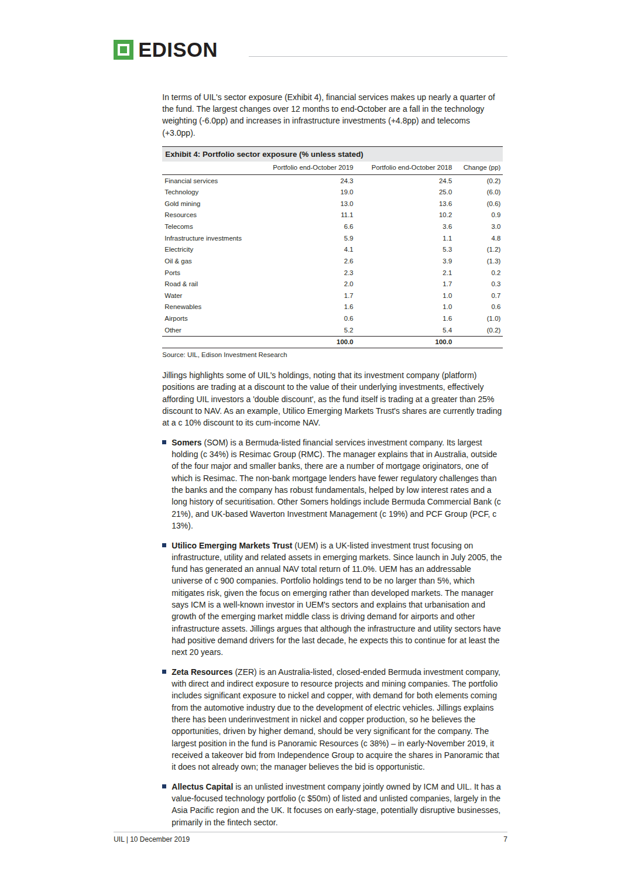EDISON
In terms of UIL's sector exposure (Exhibit 4), financial services makes up nearly a quarter of the fund. The largest changes over 12 months to end-October are a fall in the technology weighting (-6.0pp) and increases in infrastructure investments (+4.8pp) and telecoms (+3.0pp).
Exhibit 4: Portfolio sector exposure (% unless stated)
| | Portfolio end-October 2019 | Portfolio end-October 2018 | Change (pp) |
| --- | --- | --- | --- |
| Financial services | 24.3 | 24.5 | (0.2) |
| Technology | 19.0 | 25.0 | (6.0) |
| Gold mining | 13.0 | 13.6 | (0.6) |
| Resources | 11.1 | 10.2 | 0.9 |
| Telecoms | 6.6 | 3.6 | 3.0 |
| Infrastructure investments | 5.9 | 1.1 | 4.8 |
| Electricity | 4.1 | 5.3 | (1.2) |
| Oil & gas | 2.6 | 3.9 | (1.3) |
| Ports | 2.3 | 2.1 | 0.2 |
| Road & rail | 2.0 | 1.7 | 0.3 |
| Water | 1.7 | 1.0 | 0.7 |
| Renewables | 1.6 | 1.0 | 0.6 |
| Airports | 0.6 | 1.6 | (1.0) |
| Other | 5.2 | 5.4 | (0.2) |
| | 100.0 | 100.0 | |
Source: UIL, Edison Investment Research
Jillings highlights some of UIL's holdings, noting that its investment company (platform) positions are trading at a discount to the value of their underlying investments, effectively affording UIL investors a 'double discount', as the fund itself is trading at a greater than 25% discount to NAV. As an example, Utilico Emerging Markets Trust's shares are currently trading at a c 10% discount to its cum-income NAV.
Somers (SOM) is a Bermuda-listed financial services investment company. Its largest holding (c 34%) is Resimac Group (RMC). The manager explains that in Australia, outside of the four major and smaller banks, there are a number of mortgage originators, one of which is Resimac. The non-bank mortgage lenders have fewer regulatory challenges than the banks and the company has robust fundamentals, helped by low interest rates and a long history of securitisation. Other Somers holdings include Bermuda Commercial Bank (c 21%), and UK-based Waverton Investment Management (c 19%) and PCF Group (PCF, c 13%).
Utilico Emerging Markets Trust (UEM) is a UK-listed investment trust focusing on infrastructure, utility and related assets in emerging markets. Since launch in July 2005, the fund has generated an annual NAV total return of 11.0%. UEM has an addressable universe of c 900 companies. Portfolio holdings tend to be no larger than 5%, which mitigates risk, given the focus on emerging rather than developed markets. The manager says ICM is a well-known investor in UEM's sectors and explains that urbanisation and growth of the emerging market middle class is driving demand for airports and other infrastructure assets. Jillings argues that although the infrastructure and utility sectors have had positive demand drivers for the last decade, he expects this to continue for at least the next 20 years.
Zeta Resources (ZER) is an Australia-listed, closed-ended Bermuda investment company, with direct and indirect exposure to resource projects and mining companies. The portfolio includes significant exposure to nickel and copper, with demand for both elements coming from the automotive industry due to the development of electric vehicles. Jillings explains there has been underinvestment in nickel and copper production, so he believes the opportunities, driven by higher demand, should be very significant for the company. The largest position in the fund is Panoramic Resources (c 38%) – in early-November 2019, it received a takeover bid from Independence Group to acquire the shares in Panoramic that it does not already own; the manager believes the bid is opportunistic.
Allectus Capital is an unlisted investment company jointly owned by ICM and UIL. It has a value-focused technology portfolio (c $50m) of listed and unlisted companies, largely in the Asia Pacific region and the UK. It focuses on early-stage, potentially disruptive businesses, primarily in the fintech sector.
UIL | 10 December 2019
7